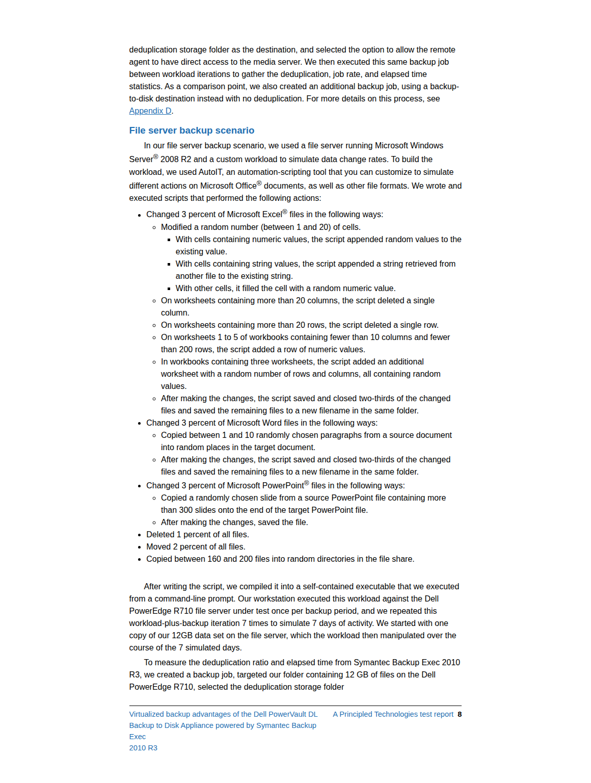deduplication storage folder as the destination, and selected the option to allow the remote agent to have direct access to the media server. We then executed this same backup job between workload iterations to gather the deduplication, job rate, and elapsed time statistics. As a comparison point, we also created an additional backup job, using a backup-to-disk destination instead with no deduplication. For more details on this process, see Appendix D.
File server backup scenario
In our file server backup scenario, we used a file server running Microsoft Windows Server® 2008 R2 and a custom workload to simulate data change rates. To build the workload, we used AutoIT, an automation-scripting tool that you can customize to simulate different actions on Microsoft Office® documents, as well as other file formats. We wrote and executed scripts that performed the following actions:
Changed 3 percent of Microsoft Excel® files in the following ways:
Modified a random number (between 1 and 20) of cells.
With cells containing numeric values, the script appended random values to the existing value.
With cells containing string values, the script appended a string retrieved from another file to the existing string.
With other cells, it filled the cell with a random numeric value.
On worksheets containing more than 20 columns, the script deleted a single column.
On worksheets containing more than 20 rows, the script deleted a single row.
On worksheets 1 to 5 of workbooks containing fewer than 10 columns and fewer than 200 rows, the script added a row of numeric values.
In workbooks containing three worksheets, the script added an additional worksheet with a random number of rows and columns, all containing random values.
After making the changes, the script saved and closed two-thirds of the changed files and saved the remaining files to a new filename in the same folder.
Changed 3 percent of Microsoft Word files in the following ways:
Copied between 1 and 10 randomly chosen paragraphs from a source document into random places in the target document.
After making the changes, the script saved and closed two-thirds of the changed files and saved the remaining files to a new filename in the same folder.
Changed 3 percent of Microsoft PowerPoint® files in the following ways:
Copied a randomly chosen slide from a source PowerPoint file containing more than 300 slides onto the end of the target PowerPoint file.
After making the changes, saved the file.
Deleted 1 percent of all files.
Moved 2 percent of all files.
Copied between 160 and 200 files into random directories in the file share.
After writing the script, we compiled it into a self-contained executable that we executed from a command-line prompt. Our workstation executed this workload against the Dell PowerEdge R710 file server under test once per backup period, and we repeated this workload-plus-backup iteration 7 times to simulate 7 days of activity. We started with one copy of our 12GB data set on the file server, which the workload then manipulated over the course of the 7 simulated days.
To measure the deduplication ratio and elapsed time from Symantec Backup Exec 2010 R3, we created a backup job, targeted our folder containing 12 GB of files on the Dell PowerEdge R710, selected the deduplication storage folder
Virtualized backup advantages of the Dell PowerVault DL
Backup to Disk Appliance powered by Symantec Backup Exec
2010 R3
A Principled Technologies test report 8